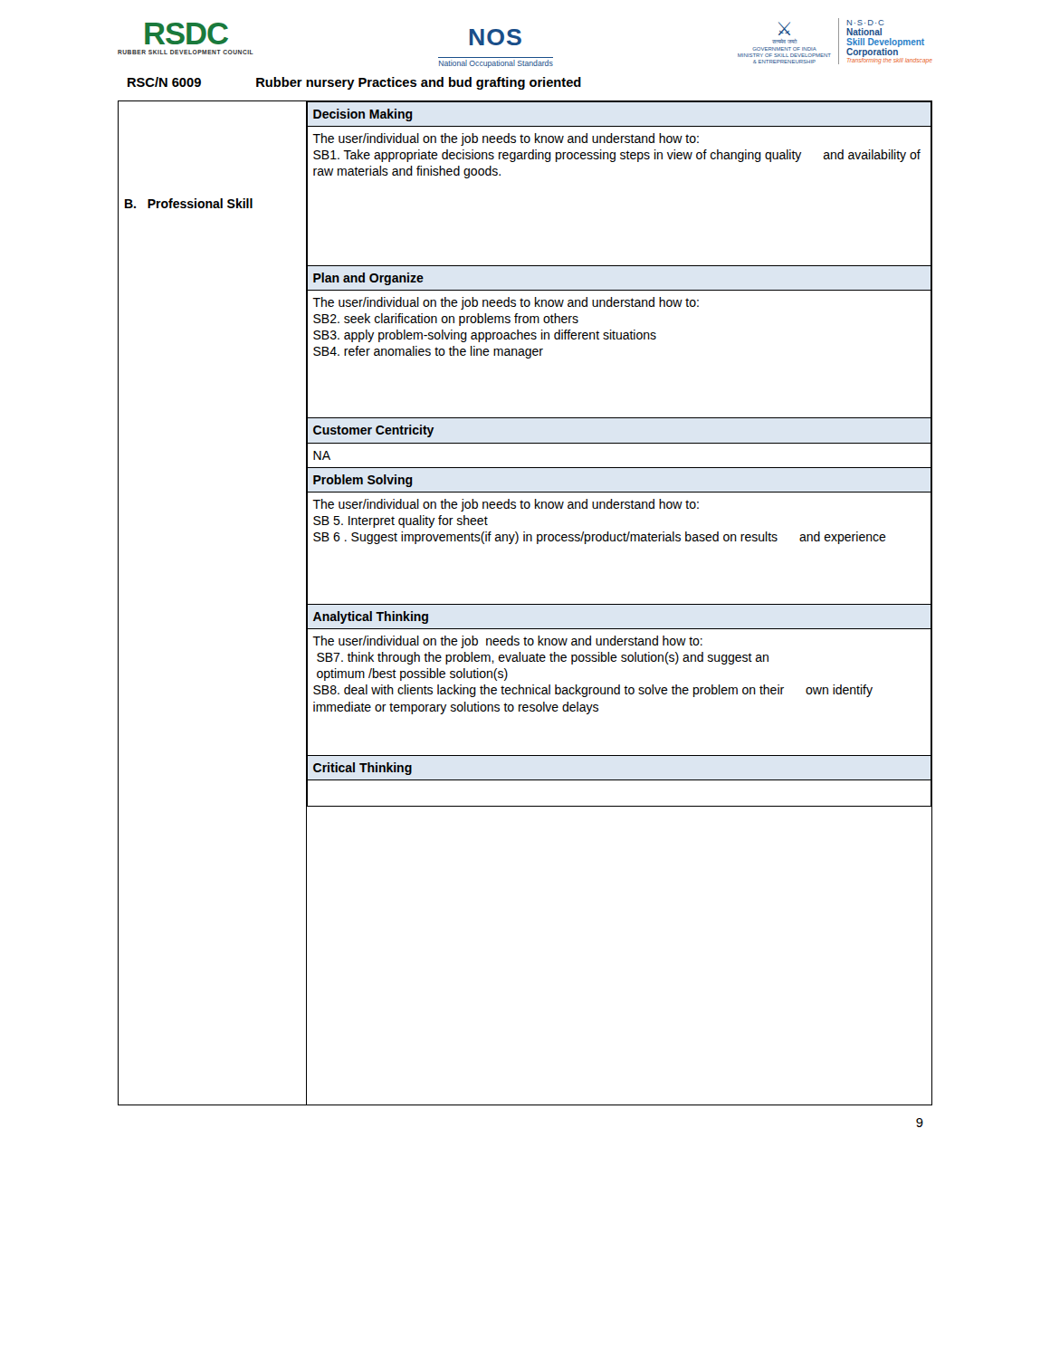RSDC
RUBBER SKILL DEVELOPMENT COUNCIL
NOS
National Occupational Standards
⚔
सत्यमेव जयते
GOVERNMENT OF INDIA
MINISTRY OF SKILL DEVELOPMENT
& ENTREPRENEURSHIP
N·S·D·C
National
Skill Development
Corporation
Transforming the skill landscape
RSC/N 6009 Rubber nursery Practices and bud grafting oriented
| B. Professional Skill | Decision Making The user/individual on the job needs to know and understand how to: SB1. Take appropriate decisions regarding processing steps in view of changing quality and availability of raw materials and finished goods. Plan and Organize The user/individual on the job needs to know and understand how to: SB2. seek clarification on problems from others SB3. apply problem-solving approaches in different situations SB4. refer anomalies to the line manager Customer Centricity NA Problem Solving The user/individual on the job needs to know and understand how to: SB 5. Interpret quality for sheet SB 6 . Suggest improvements(if any) in process/product/materials based on results and experience Analytical Thinking The user/individual on the job needs to know and understand how to: SB7. think through the problem, evaluate the possible solution(s) and suggest an optimum /best possible solution(s) SB8. deal with clients lacking the technical background to solve the problem on their own identify immediate or temporary solutions to resolve delays Critical Thinking |
9